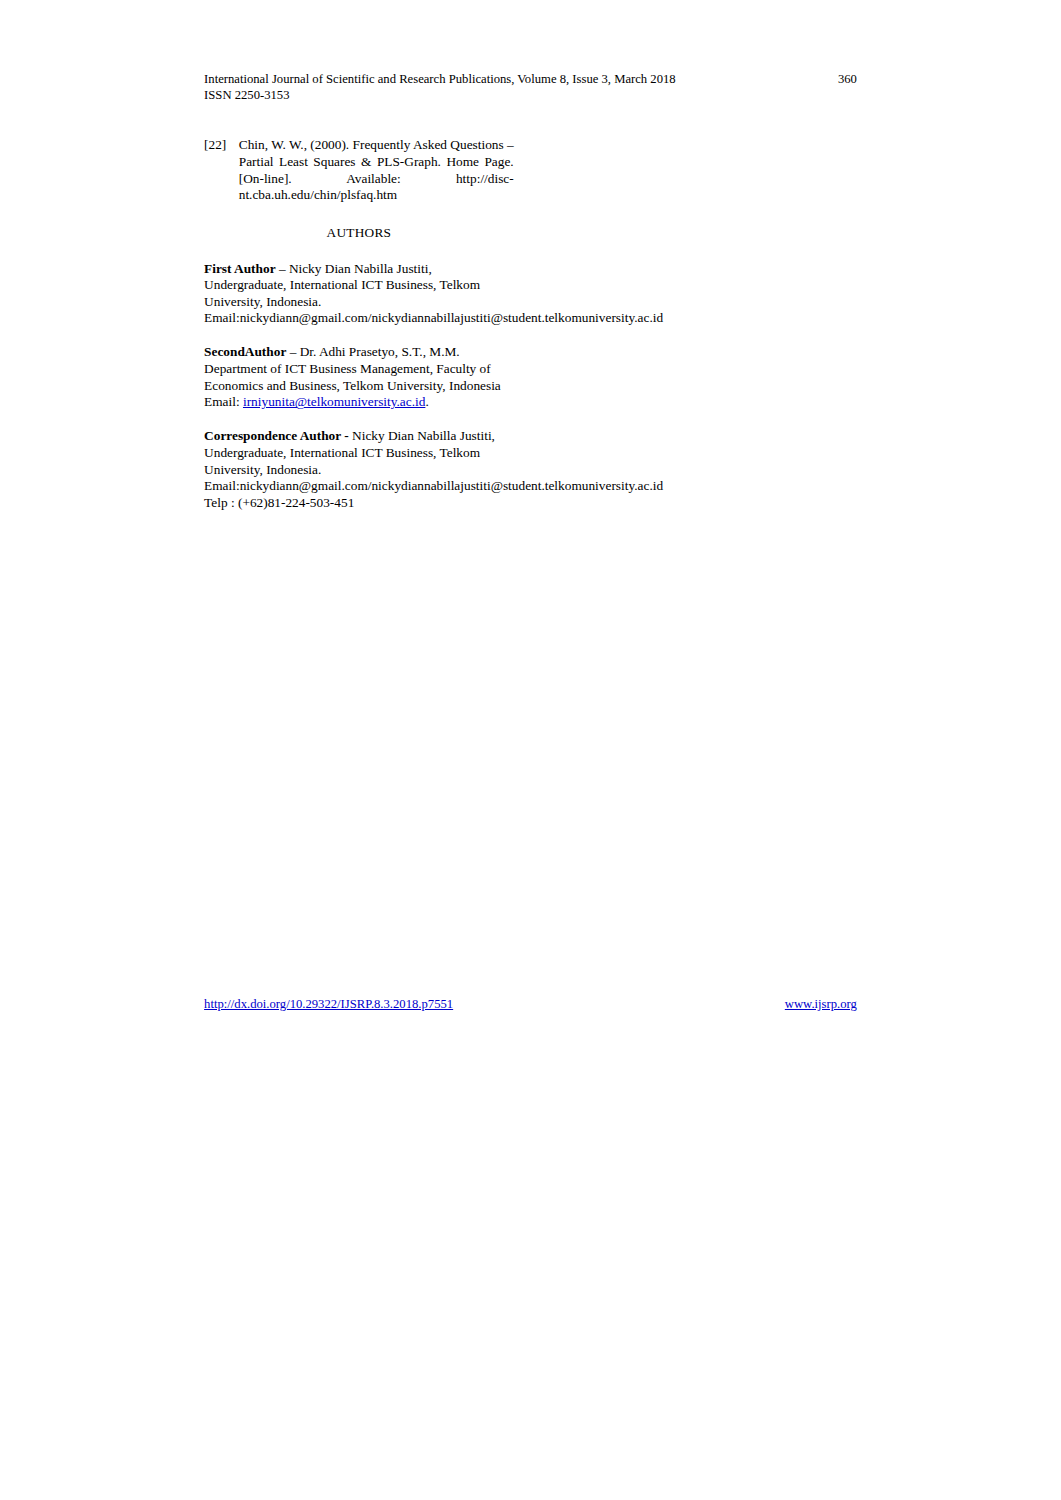International Journal of Scientific and Research Publications, Volume 8, Issue 3, March 2018
ISSN 2250-3153
360
[22]
Chin, W. W., (2000). Frequently Asked Questions – Partial Least Squares & PLS-Graph. Home Page.[On-line]. Available: http://disc-nt.cba.uh.edu/chin/plsfaq.htm
AUTHORS
First Author – Nicky Dian Nabilla Justiti, Undergraduate, International ICT Business, Telkom University, Indonesia. Email:nickydiann@gmail.com/nickydiannabillajustiti@student.telkomuniversity.ac.id
SecondAuthor – Dr. Adhi Prasetyo, S.T., M.M. Department of ICT Business Management, Faculty of Economics and Business, Telkom University, Indonesia
Email: irniyunita@telkomuniversity.ac.id.
Correspondence Author - Nicky Dian Nabilla Justiti, Undergraduate, International ICT Business, Telkom University, Indonesia. Email:nickydiann@gmail.com/nickydiannabillajustiti@student.telkomuniversity.ac.id
Telp : (+62)81-224-503-451
http://dx.doi.org/10.29322/IJSRP.8.3.2018.p7551
www.ijsrp.org